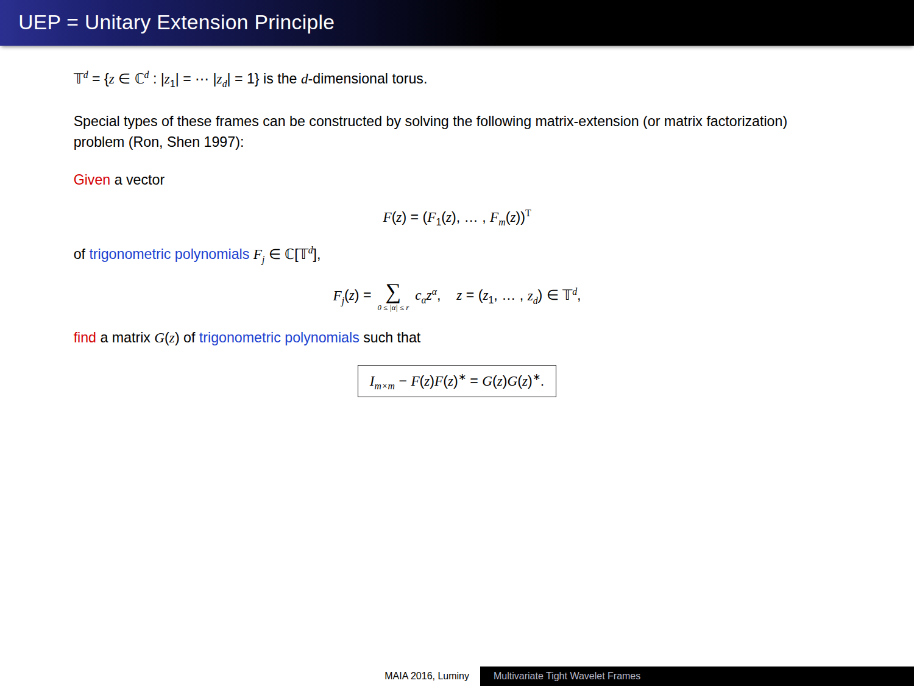UEP = Unitary Extension Principle
𝕋d = {z ∈ ℂd : |z1| = ⋯ |zd| = 1} is the d-dimensional torus.
Special types of these frames can be constructed by solving the following matrix-extension (or matrix factorization) problem (Ron, Shen 1997):
Given a vector
F(z) = (F1(z), … , Fm(z))T
of trigonometric polynomials Fj ∈ ℂ[𝕋d],
Fj(z) = ∑ 0 ≤ |α| ≤ r cαzα, z = (z1, … , zd) ∈ 𝕋d,
find a matrix G(z) of trigonometric polynomials such that
Im×m − F(z)F(z)∗ = G(z)G(z)∗.
MAIA 2016, Luminy
Multivariate Tight Wavelet Frames